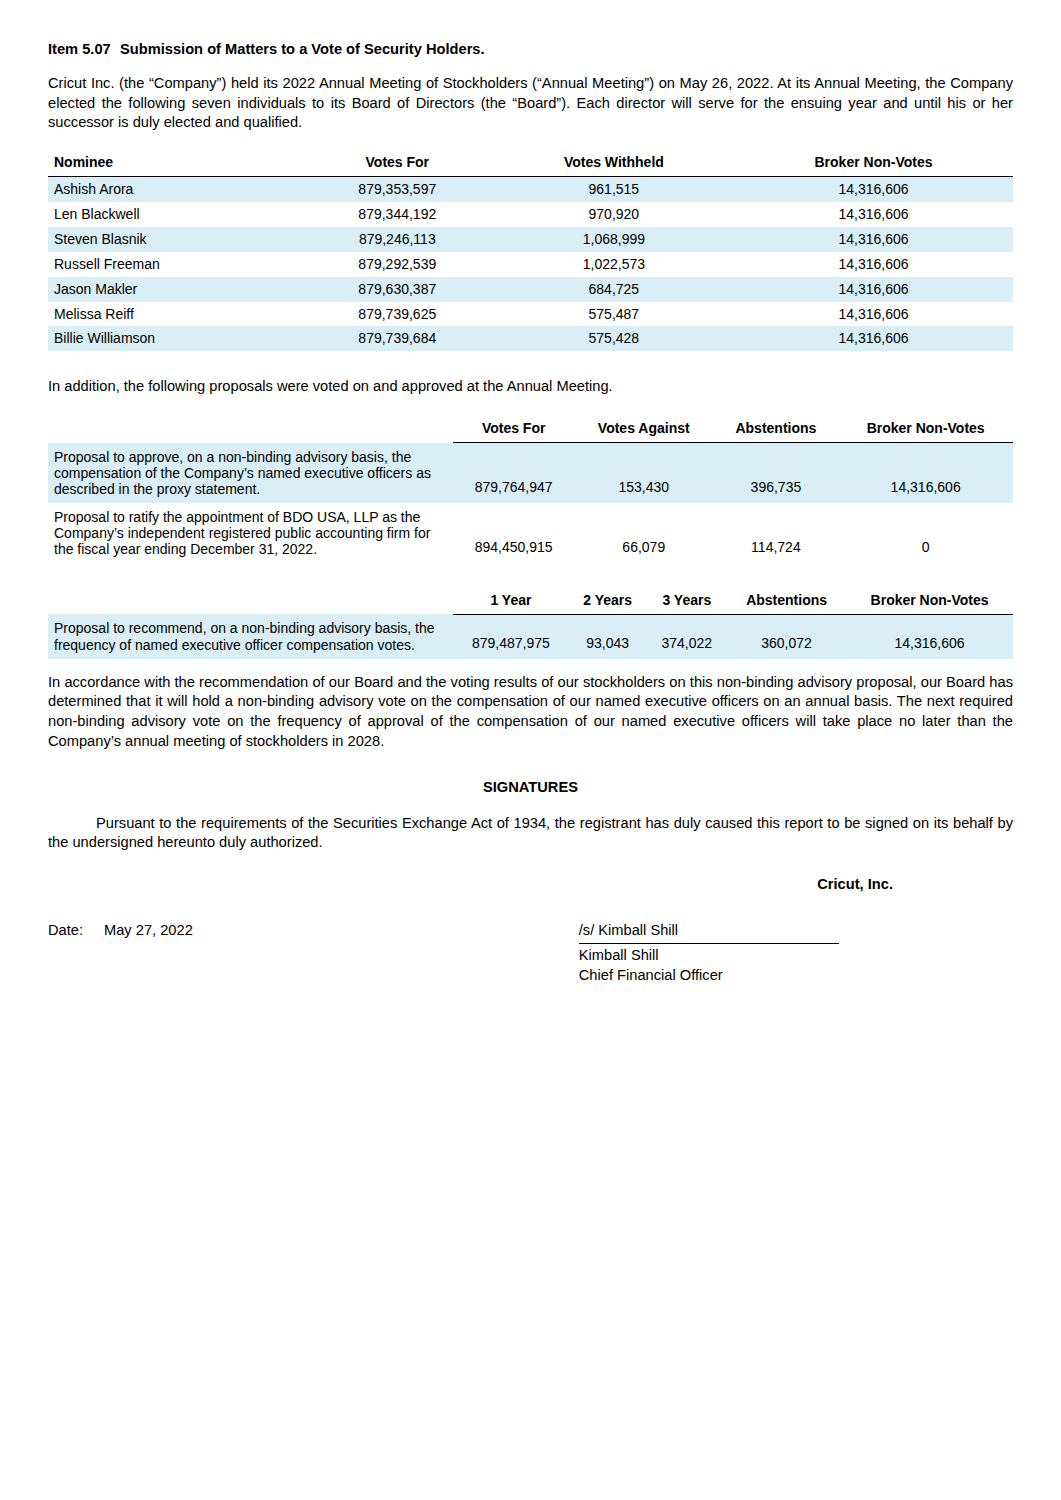Item 5.07 Submission of Matters to a Vote of Security Holders.
Cricut Inc. (the “Company”) held its 2022 Annual Meeting of Stockholders (“Annual Meeting”) on May 26, 2022. At its Annual Meeting, the Company elected the following seven individuals to its Board of Directors (the “Board”). Each director will serve for the ensuing year and until his or her successor is duly elected and qualified.
| Nominee | Votes For | Votes Withheld | Broker Non-Votes |
| --- | --- | --- | --- |
| Ashish Arora | 879,353,597 | 961,515 | 14,316,606 |
| Len Blackwell | 879,344,192 | 970,920 | 14,316,606 |
| Steven Blasnik | 879,246,113 | 1,068,999 | 14,316,606 |
| Russell Freeman | 879,292,539 | 1,022,573 | 14,316,606 |
| Jason Makler | 879,630,387 | 684,725 | 14,316,606 |
| Melissa Reiff | 879,739,625 | 575,487 | 14,316,606 |
| Billie Williamson | 879,739,684 | 575,428 | 14,316,606 |
In addition, the following proposals were voted on and approved at the Annual Meeting.
| | Votes For | Votes Against | Abstentions | Broker Non-Votes |
| --- | --- | --- | --- | --- |
| Proposal to approve, on a non-binding advisory basis, the compensation of the Company’s named executive officers as described in the proxy statement. | 879,764,947 | 153,430 | 396,735 | 14,316,606 |
| Proposal to ratify the appointment of BDO USA, LLP as the Company’s independent registered public accounting firm for the fiscal year ending December 31, 2022. | 894,450,915 | 66,079 | 114,724 | 0 |
| | 1 Year | 2 Years | 3 Years | Abstentions | Broker Non-Votes |
| --- | --- | --- | --- | --- | --- |
| Proposal to recommend, on a non-binding advisory basis, the frequency of named executive officer compensation votes. | 879,487,975 | 93,043 | 374,022 | 360,072 | 14,316,606 |
In accordance with the recommendation of our Board and the voting results of our stockholders on this non-binding advisory proposal, our Board has determined that it will hold a non-binding advisory vote on the compensation of our named executive officers on an annual basis. The next required non-binding advisory vote on the frequency of approval of the compensation of our named executive officers will take place no later than the Company’s annual meeting of stockholders in 2028.
SIGNATURES
Pursuant to the requirements of the Securities Exchange Act of 1934, the registrant has duly caused this report to be signed on its behalf by the undersigned hereunto duly authorized.
Cricut, Inc.
| Date: May 27, 2022 | /s/ Kimball Shill Kimball Shill Chief Financial Officer |